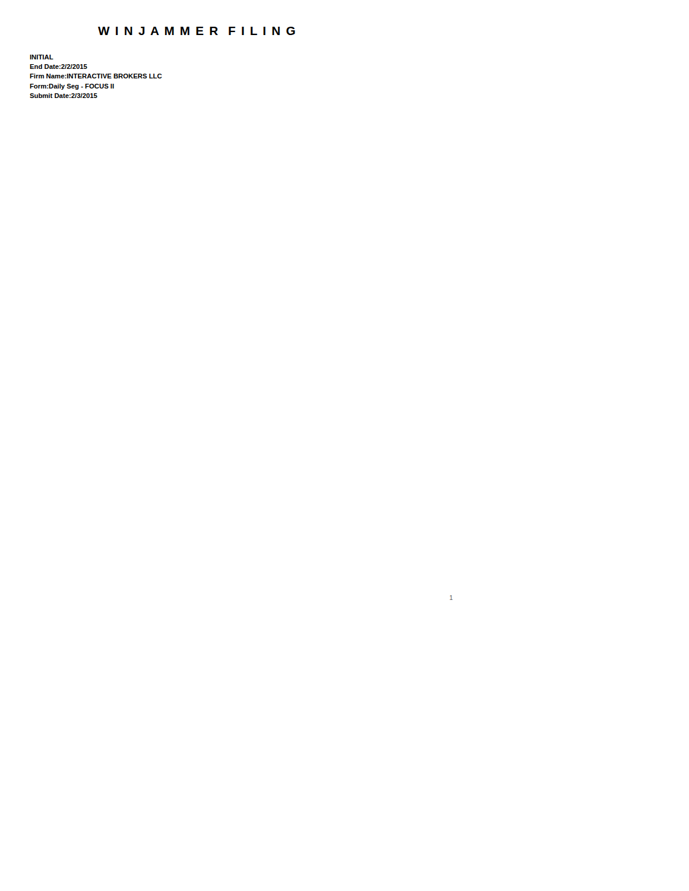W I N J A M M E R F I L I N G
INITIAL
End Date:2/2/2015
Firm Name:INTERACTIVE BROKERS LLC
Form:Daily Seg - FOCUS II
Submit Date:2/3/2015
1